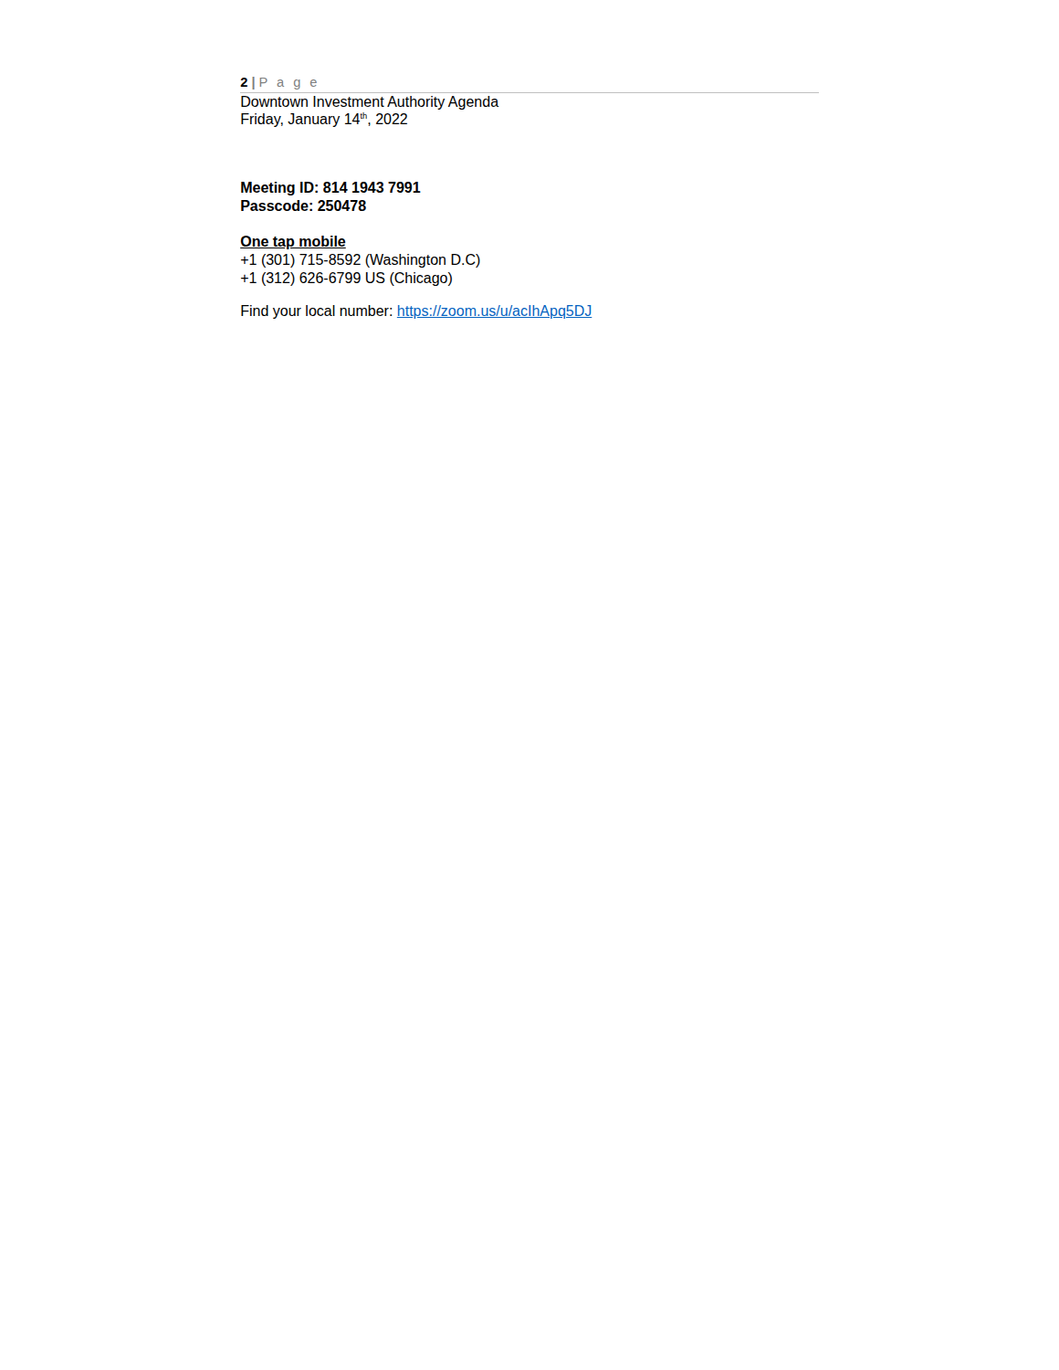2 | P a g e
Downtown Investment Authority Agenda
Friday, January 14th, 2022
Meeting ID: 814 1943 7991
Passcode: 250478
One tap mobile
+1 (301) 715-8592 (Washington D.C)
+1 (312) 626-6799 US (Chicago)
Find your local number: https://zoom.us/u/acIhApq5DJ